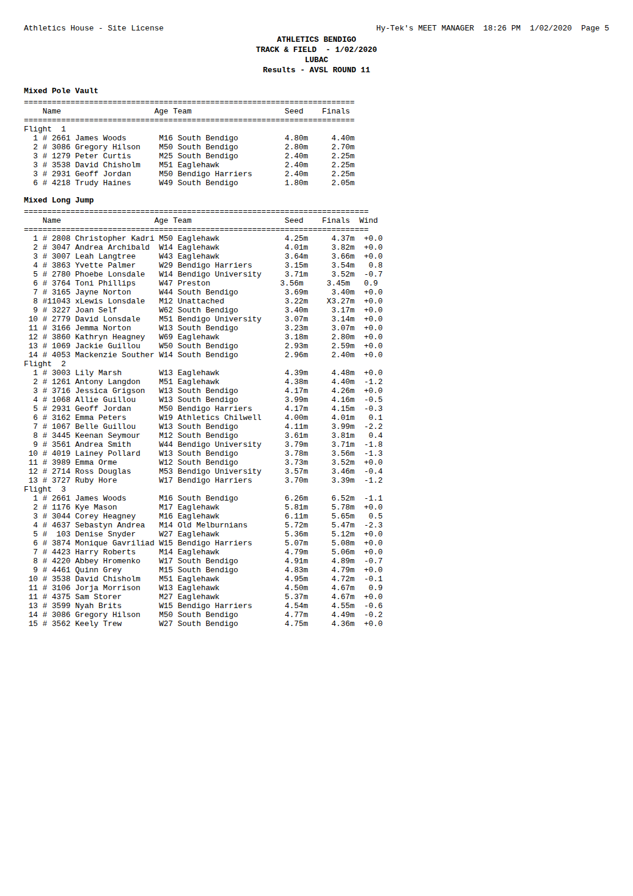Athletics House - Site License Hy-Tek's MEET MANAGER 18:26 PM 1/02/2020 Page 5
ATHLETICS BENDIGO
TRACK & FIELD - 1/02/2020
LUBAC
Results - AVSL ROUND 11
Mixed Pole Vault
=======================================================================
    Name                    Age Team                    Seed    Finals
=======================================================================
Flight  1
  1 # 2661 James Woods       M16 South Bendigo          4.80m     4.40m
  2 # 3086 Gregory Hilson    M50 South Bendigo          2.80m     2.70m
  3 # 1279 Peter Curtis      M25 South Bendigo          2.40m     2.25m
  3 # 3538 David Chisholm    M51 Eaglehawk              2.40m     2.25m
  3 # 2931 Geoff Jordan      M50 Bendigo Harriers       2.40m     2.25m
  6 # 4218 Trudy Haines      W49 South Bendigo          1.80m     2.05m
Mixed Long Jump
==========================================================================
    Name                    Age Team                    Seed    Finals  Wind
==========================================================================
  1 # 2808 Christopher Kadri M50 Eaglehawk              4.25m     4.37m  +0.0
  2 # 3047 Andrea Archibald  W14 Eaglehawk              4.01m     3.82m  +0.0
  3 # 3007 Leah Langtree     W43 Eaglehawk              3.64m     3.66m  +0.0
  4 # 3863 Yvette Palmer     W29 Bendigo Harriers       3.15m     3.54m   0.8
  5 # 2780 Phoebe Lonsdale   W14 Bendigo University     3.71m     3.52m  -0.7
  6 # 3764 Toni Phillips     W47 Preston               3.56m     3.45m   0.9
  7 # 3165 Jayne Norton      W44 South Bendigo          3.69m     3.40m  +0.0
  8 #11043 xLewis Lonsdale   M12 Unattached             3.22m    X3.27m  +0.0
  9 # 3227 Joan Self         W62 South Bendigo          3.40m     3.17m  +0.0
 10 # 2779 David Lonsdale    M51 Bendigo University     3.07m     3.14m  +0.0
 11 # 3166 Jemma Norton      W13 South Bendigo          3.23m     3.07m  +0.0
 12 # 3860 Kathryn Heagney   W69 Eaglehawk              3.18m     2.80m  +0.0
 13 # 1069 Jackie Guillou    W50 South Bendigo          2.93m     2.59m  +0.0
 14 # 4053 Mackenzie Souther W14 South Bendigo          2.96m     2.40m  +0.0
Flight  2
  1 # 3003 Lily Marsh        W13 Eaglehawk              4.39m     4.48m  +0.0
  2 # 1261 Antony Langdon    M51 Eaglehawk              4.38m     4.40m  -1.2
  3 # 3716 Jessica Grigson   W13 South Bendigo          4.17m     4.26m  +0.0
  4 # 1068 Allie Guillou     W13 South Bendigo          3.99m     4.16m  -0.5
  5 # 2931 Geoff Jordan      M50 Bendigo Harriers       4.17m     4.15m  -0.3
  6 # 3162 Emma Peters       W19 Athletics Chilwell     4.00m     4.01m   0.1
  7 # 1067 Belle Guillou     W13 South Bendigo          4.11m     3.99m  -2.2
  8 # 3445 Keenan Seymour    M12 South Bendigo          3.61m     3.81m   0.4
  9 # 3561 Andrea Smith      W44 Bendigo University     3.79m     3.71m  -1.8
 10 # 4019 Lainey Pollard    W13 South Bendigo          3.78m     3.56m  -1.3
 11 # 3989 Emma Orme         W12 South Bendigo          3.73m     3.52m  +0.0
 12 # 2714 Ross Douglas      M53 Bendigo University     3.57m     3.46m  -0.4
 13 # 3727 Ruby Hore         W17 Bendigo Harriers       3.70m     3.39m  -1.2
Flight  3
  1 # 2661 James Woods       M16 South Bendigo          6.26m     6.52m  -1.1
  2 # 1176 Kye Mason         M17 Eaglehawk              5.81m     5.78m  +0.0
  3 # 3044 Corey Heagney     M16 Eaglehawk              6.11m     5.65m   0.5
  4 # 4637 Sebastyn Andrea   M14 Old Melburnians        5.72m     5.47m  -2.3
  5 #  103 Denise Snyder     W27 Eaglehawk              5.36m     5.12m  +0.0
  6 # 3874 Monique Gavriliad W15 Bendigo Harriers       5.07m     5.08m  +0.0
  7 # 4423 Harry Roberts     M14 Eaglehawk              4.79m     5.06m  +0.0
  8 # 4220 Abbey Hromenko    W17 South Bendigo          4.91m     4.89m  -0.7
  9 # 4461 Quinn Grey        M15 South Bendigo          4.83m     4.79m  +0.0
 10 # 3538 David Chisholm    M51 Eaglehawk              4.95m     4.72m  -0.1
 11 # 3106 Jorja Morrison    W13 Eaglehawk              4.50m     4.67m   0.9
 11 # 4375 Sam Storer        M27 Eaglehawk              5.37m     4.67m  +0.0
 13 # 3599 Nyah Brits        W15 Bendigo Harriers       4.54m     4.55m  -0.6
 14 # 3086 Gregory Hilson    M50 South Bendigo          4.77m     4.49m  -0.2
 15 # 3562 Keely Trew        W27 South Bendigo          4.75m     4.36m  +0.0